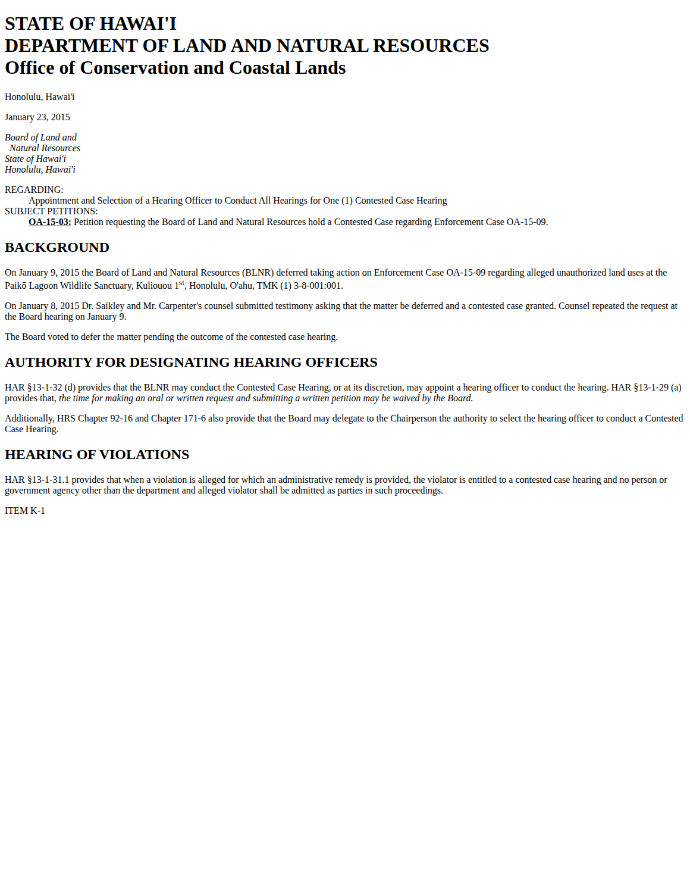STATE OF HAWAI'I
DEPARTMENT OF LAND AND NATURAL RESOURCES
Office of Conservation and Coastal Lands
Honolulu, Hawai'i
January 23, 2015
Board of Land and
Natural Resources
State of Hawai'i
Honolulu, Hawai'i
REGARDING:
Appointment and Selection of a Hearing Officer to Conduct All Hearings for One (1) Contested Case Hearing
SUBJECT PETITIONS:
OA-15-03: Petition requesting the Board of Land and Natural Resources hold a Contested Case regarding Enforcement Case OA-15-09.
BACKGROUND
On January 9, 2015 the Board of Land and Natural Resources (BLNR) deferred taking action on Enforcement Case OA-15-09 regarding alleged unauthorized land uses at the Paikō Lagoon Wildlife Sanctuary, Kuliouou 1st, Honolulu, O'ahu, TMK (1) 3-8-001:001.
On January 8, 2015 Dr. Saikley and Mr. Carpenter's counsel submitted testimony asking that the matter be deferred and a contested case granted. Counsel repeated the request at the Board hearing on January 9.
The Board voted to defer the matter pending the outcome of the contested case hearing.
AUTHORITY FOR DESIGNATING HEARING OFFICERS
HAR §13-1-32 (d) provides that the BLNR may conduct the Contested Case Hearing, or at its discretion, may appoint a hearing officer to conduct the hearing. HAR §13-1-29 (a) provides that, the time for making an oral or written request and submitting a written petition may be waived by the Board.
Additionally, HRS Chapter 92-16 and Chapter 171-6 also provide that the Board may delegate to the Chairperson the authority to select the hearing officer to conduct a Contested Case Hearing.
HEARING OF VIOLATIONS
HAR §13-1-31.1 provides that when a violation is alleged for which an administrative remedy is provided, the violator is entitled to a contested case hearing and no person or government agency other than the department and alleged violator shall be admitted as parties in such proceedings.
ITEM K-1